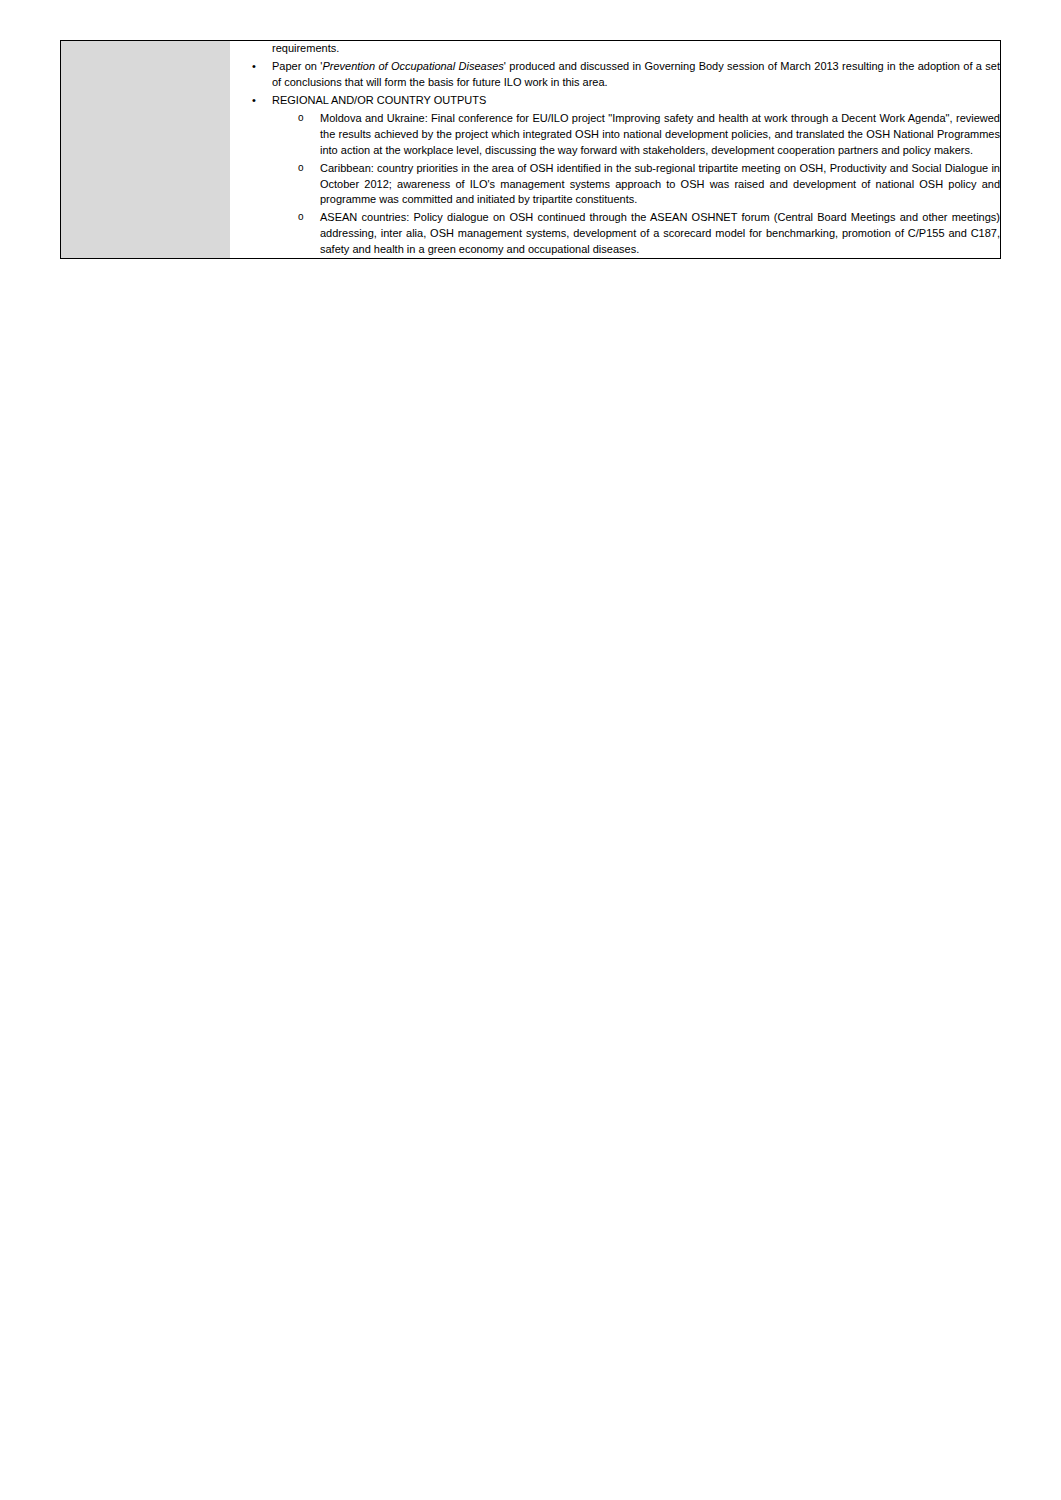| | requirements. Paper on ' Prevention of Occupational Diseases ' produced and discussed in Governing Body session of March 2013 resulting in the adoption of a set of conclusions that will form the basis for future ILO work in this area. REGIONAL AND/OR COUNTRY OUTPUTS Moldova and Ukraine: Final conference for EU/ILO project "Improving safety and health at work through a Decent Work Agenda", reviewed the results achieved by the project which integrated OSH into national development policies, and translated the OSH National Programmes into action at the workplace level, discussing the way forward with stakeholders, development cooperation partners and policy makers. Caribbean: country priorities in the area of OSH identified in the sub-regional tripartite meeting on OSH, Productivity and Social Dialogue in October 2012; awareness of ILO's management systems approach to OSH was raised and development of national OSH policy and programme was committed and initiated by tripartite constituents. ASEAN countries: Policy dialogue on OSH continued through the ASEAN OSHNET forum (Central Board Meetings and other meetings) addressing, inter alia, OSH management systems, development of a scorecard model for benchmarking, promotion of C/P155 and C187, safety and health in a green economy and occupational diseases. |